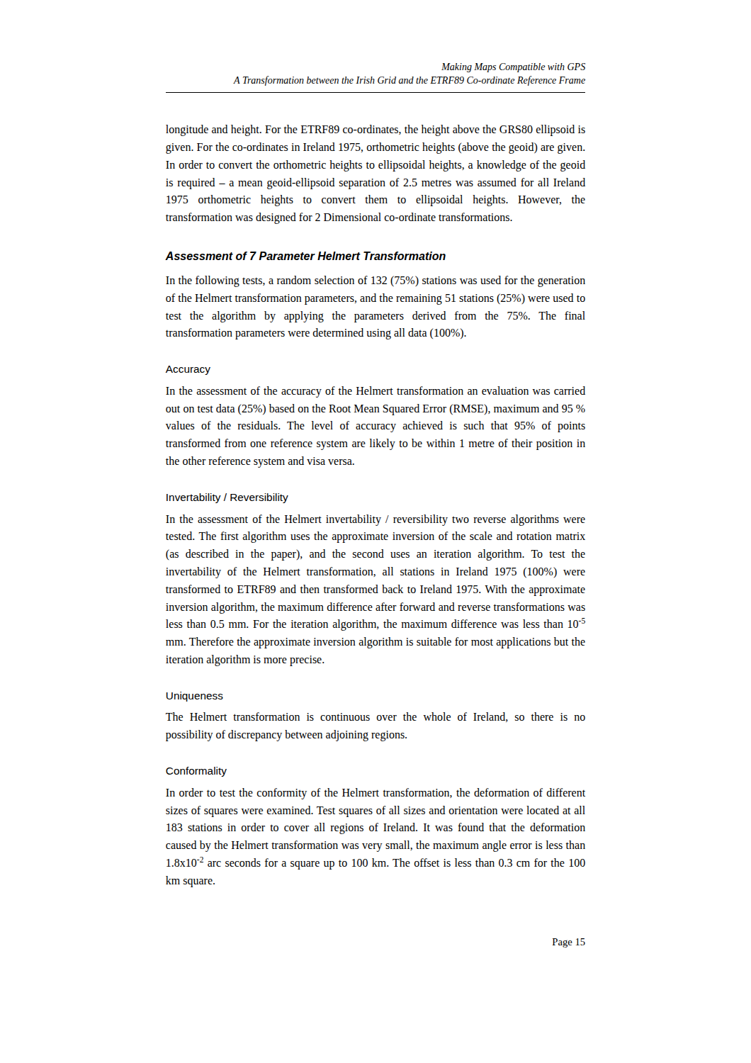Making Maps Compatible with GPS A Transformation between the Irish Grid and the ETRF89 Co-ordinate Reference Frame
longitude and height. For the ETRF89 co-ordinates, the height above the GRS80 ellipsoid is given. For the co-ordinates in Ireland 1975, orthometric heights (above the geoid) are given. In order to convert the orthometric heights to ellipsoidal heights, a knowledge of the geoid is required – a mean geoid-ellipsoid separation of 2.5 metres was assumed for all Ireland 1975 orthometric heights to convert them to ellipsoidal heights. However, the transformation was designed for 2 Dimensional co-ordinate transformations.
Assessment of 7 Parameter Helmert Transformation
In the following tests, a random selection of 132 (75%) stations was used for the generation of the Helmert transformation parameters, and the remaining 51 stations (25%) were used to test the algorithm by applying the parameters derived from the 75%. The final transformation parameters were determined using all data (100%).
Accuracy
In the assessment of the accuracy of the Helmert transformation an evaluation was carried out on test data (25%) based on the Root Mean Squared Error (RMSE), maximum and 95 % values of the residuals. The level of accuracy achieved is such that 95% of points transformed from one reference system are likely to be within 1 metre of their position in the other reference system and visa versa.
Invertability / Reversibility
In the assessment of the Helmert invertability / reversibility two reverse algorithms were tested. The first algorithm uses the approximate inversion of the scale and rotation matrix (as described in the paper), and the second uses an iteration algorithm. To test the invertability of the Helmert transformation, all stations in Ireland 1975 (100%) were transformed to ETRF89 and then transformed back to Ireland 1975. With the approximate inversion algorithm, the maximum difference after forward and reverse transformations was less than 0.5 mm. For the iteration algorithm, the maximum difference was less than 10-5 mm. Therefore the approximate inversion algorithm is suitable for most applications but the iteration algorithm is more precise.
Uniqueness
The Helmert transformation is continuous over the whole of Ireland, so there is no possibility of discrepancy between adjoining regions.
Conformality
In order to test the conformity of the Helmert transformation, the deformation of different sizes of squares were examined. Test squares of all sizes and orientation were located at all 183 stations in order to cover all regions of Ireland. It was found that the deformation caused by the Helmert transformation was very small, the maximum angle error is less than 1.8x10-2 arc seconds for a square up to 100 km. The offset is less than 0.3 cm for the 100 km square.
Page 15